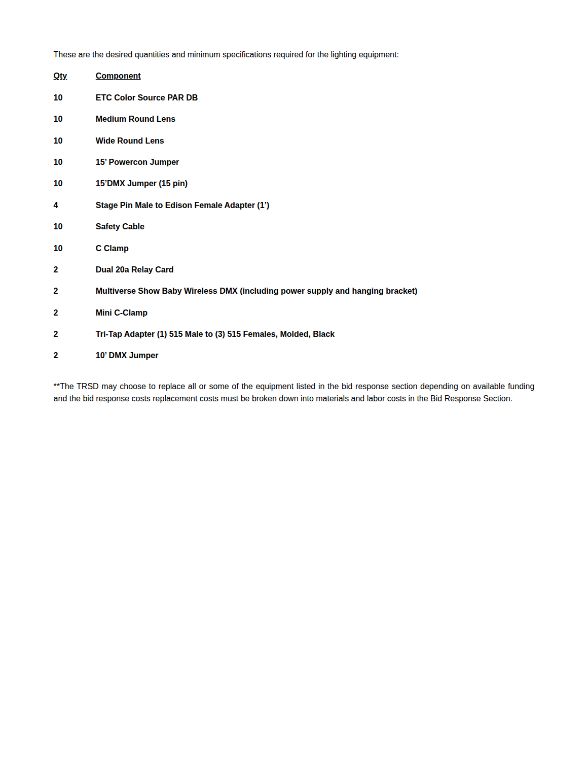These are the desired quantities and minimum specifications required for the lighting equipment:
| Qty | Component |
| 10 | ETC Color Source PAR DB |
| 10 | Medium Round Lens |
| 10 | Wide Round Lens |
| 10 | 15’ Powercon Jumper |
| 10 | 15’DMX Jumper (15 pin) |
| 4 | Stage Pin Male to Edison Female Adapter (1’) |
| 10 | Safety Cable |
| 10 | C Clamp |
| 2 | Dual 20a Relay Card |
| 2 | Multiverse Show Baby Wireless DMX (including power supply and hanging bracket) |
| 2 | Mini C-Clamp |
| 2 | Tri-Tap Adapter (1) 515 Male to (3) 515 Females, Molded, Black |
| 2 | 10’ DMX Jumper |
**The TRSD may choose to replace all or some of the equipment listed in the bid response section depending on available funding and the bid response costs replacement costs must be broken down into materials and labor costs in the Bid Response Section.